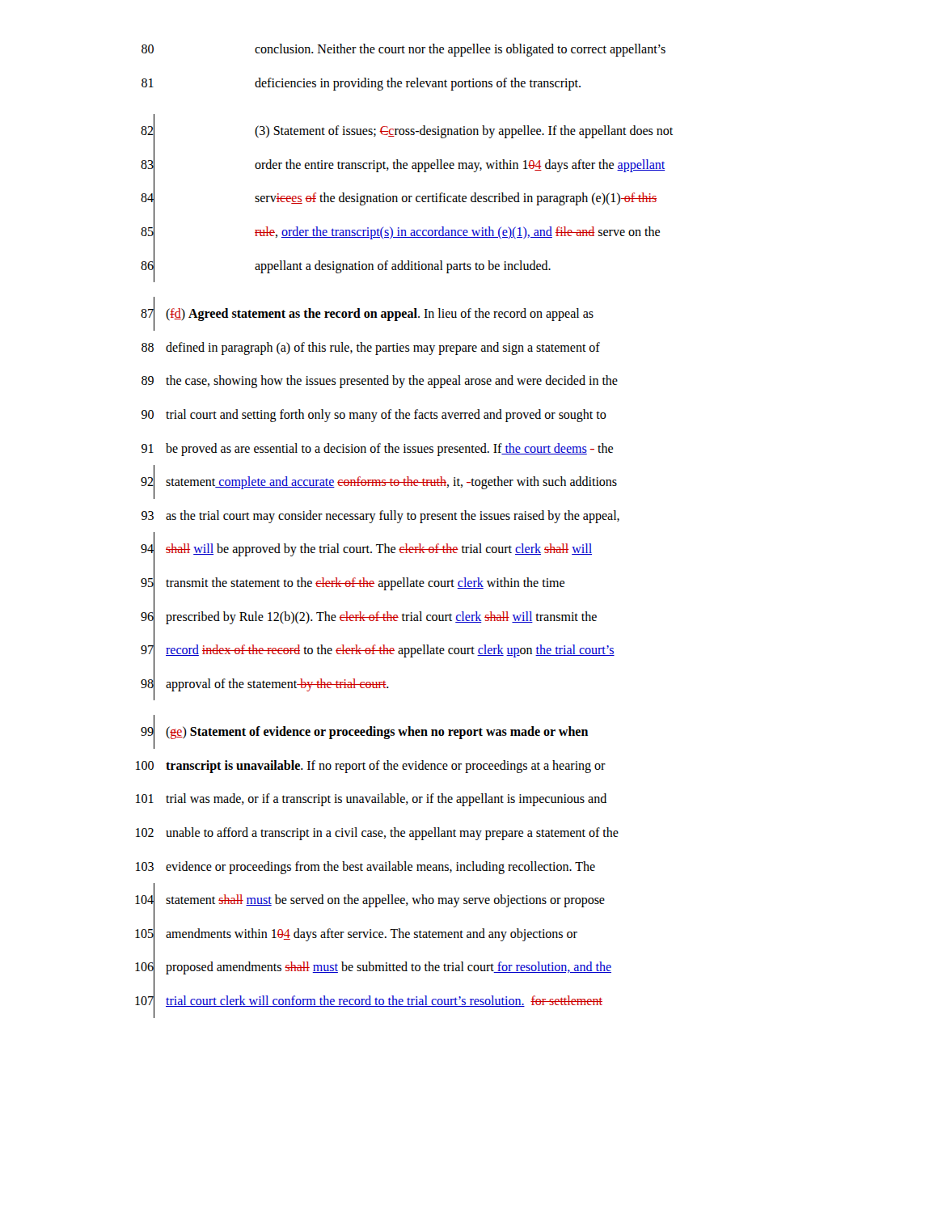| 80 | | conclusion. Neither the court nor the appellee is obligated to correct appellant’s |
| 81 | | deficiencies in providing the relevant portions of the transcript. |
| 82 | | (3) Statement of issues; C c ross-designation by appellee. If the appellant does not |
| 83 | | order the entire transcript, the appellee may, within 1 0 4 days after the appellant |
| 84 | | serv ice es of the designation or certificate described in paragraph (e)(1) of this |
| 85 | | rule , order the transcript(s) in accordance with (e)(1), and file and serve on the |
| 86 | | appellant a designation of additional parts to be included. |
| 87 | | ( f d ) Agreed statement as the record on appeal . In lieu of the record on appeal as |
| 88 | | defined in paragraph (a) of this rule, the parties may prepare and sign a statement of |
| 89 | | the case, showing how the issues presented by the appeal arose and were decided in the |
| 90 | | trial court and setting forth only so many of the facts averred and proved or sought to |
| 91 | | be proved as are essential to a decision of the issues presented. If the court deems - the |
| 92 | | statement complete and accurate conforms to the truth , it, - together with such additions |
| 93 | | as the trial court may consider necessary fully to present the issues raised by the appeal, |
| 94 | | shall will be approved by the trial court. The clerk of the trial court clerk shall will |
| 95 | | transmit the statement to the clerk of the appellate court clerk within the time |
| 96 | | prescribed by Rule 12(b)(2). The clerk of the trial court clerk shall will transmit the |
| 97 | | record index of the record to the clerk of the appellate court clerk up on the trial court’s |
| 98 | | approval of the statement by the trial court . |
| 99 | | ( g e ) Statement of evidence or proceedings when no report was made or when |
| 100 | | transcript is unavailable . If no report of the evidence or proceedings at a hearing or |
| 101 | | trial was made, or if a transcript is unavailable, or if the appellant is impecunious and |
| 102 | | unable to afford a transcript in a civil case, the appellant may prepare a statement of the |
| 103 | | evidence or proceedings from the best available means, including recollection. The |
| 104 | | statement shall must be served on the appellee, who may serve objections or propose |
| 105 | | amendments within 1 0 4 days after service. The statement and any objections or |
| 106 | | proposed amendments shall must be submitted to the trial court for resolution, and the |
| 107 | | trial court clerk will conform the record to the trial court’s resolution. for settlement |